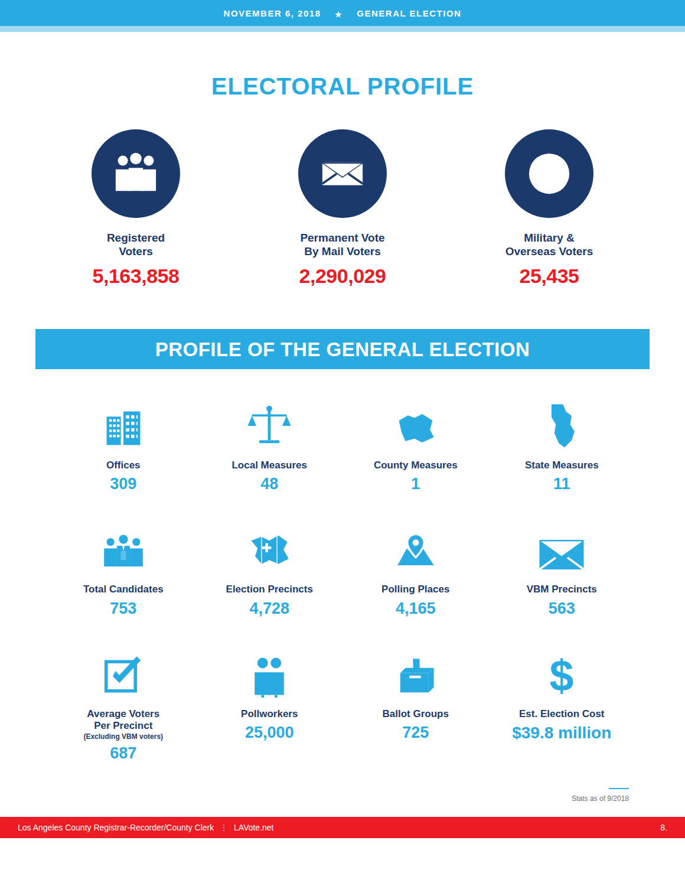NOVEMBER 6, 2018 ★ GENERAL ELECTION
ELECTORAL PROFILE
Registered
Voters
5,163,858
Permanent Vote
By Mail Voters
2,290,029
Military &
Overseas Voters
25,435
Profile of the General Election
Offices
309
Local Measures
48
County Measures
1
State Measures
11
Total Candidates
753
Election Precincts
4,728
Polling Places
4,165
VBM Precincts
563
Average Voters
Per Precinct(Excluding VBM voters)
687
Pollworkers
25,000
Ballot Groups
725
$
Est. Election Cost
$39.8 million
Stats as of 9/2018
Los Angeles County Registrar-Recorder/County Clerk ⋮ LAVote.net
8.